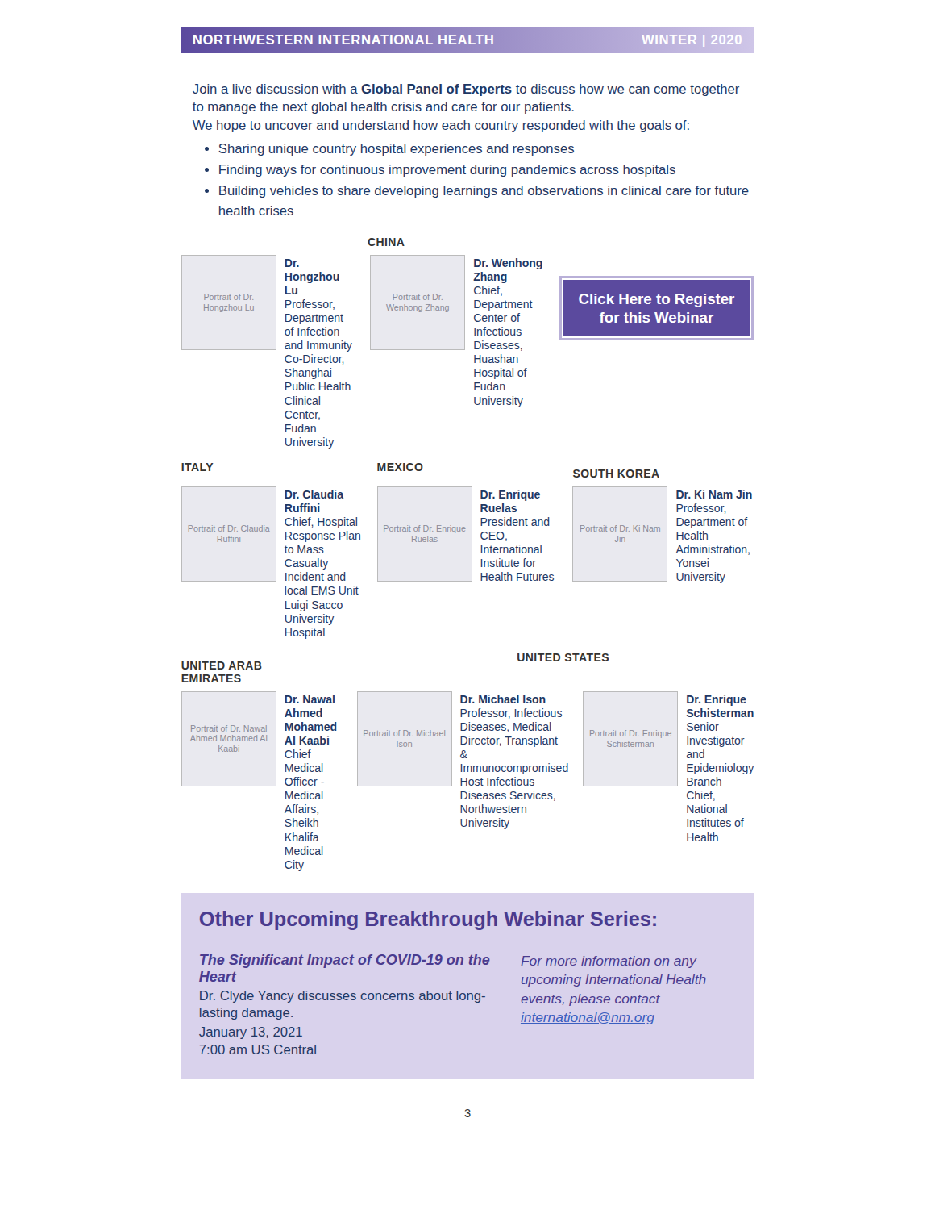NORTHWESTERN INTERNATIONAL HEALTH WINTER | 2020
Join a live discussion with a Global Panel of Experts to discuss how we can come together to manage the next global health crisis and care for our patients.
We hope to uncover and understand how each country responded with the goals of:
Sharing unique country hospital experiences and responses
Finding ways for continuous improvement during pandemics across hospitals
Building vehicles to share developing learnings and observations in clinical care for future health crises
CHINA
Portrait of Dr. Hongzhou Lu
Dr. Hongzhou Lu Professor, Department of Infection and Immunity
Co-Director, Shanghai Public Health Clinical Center,
Fudan University
Portrait of Dr. Wenhong Zhang
Dr. Wenhong Zhang Chief, Department Center of Infectious Diseases,
Huashan Hospital of Fudan University
Click Here to Register for this Webinar
ITALY
MEXICO
SOUTH KOREA
Portrait of Dr. Claudia Ruffini
Dr. Claudia Ruffini Chief, Hospital Response Plan to Mass Casualty Incident and local EMS Unit
Luigi Sacco University Hospital
Portrait of Dr. Enrique Ruelas
Dr. Enrique Ruelas President and CEO,
International Institute for Health Futures
Portrait of Dr. Ki Nam Jin
Dr. Ki Nam Jin Professor, Department of Health Administration,
Yonsei University
UNITED ARAB EMIRATES
UNITED STATES
Portrait of Dr. Nawal Ahmed Mohamed Al Kaabi
Dr. Nawal Ahmed Mohamed Al Kaabi Chief Medical Officer - Medical Affairs,
Sheikh Khalifa Medical City
Portrait of Dr. Michael Ison
Dr. Michael Ison Professor, Infectious Diseases, Medical Director, Transplant & Immunocompromised Host Infectious Diseases Services,
Northwestern University
Portrait of Dr. Enrique Schisterman
Dr. Enrique Schisterman Senior Investigator and Epidemiology Branch Chief,
National Institutes of Health
Other Upcoming Breakthrough Webinar Series:
The Significant Impact of COVID-19 on the Heart
Dr. Clyde Yancy discusses concerns about long-lasting damage.
January 13, 2021
7:00 am US Central
For more information on any upcoming International Health events, please contact international@nm.org
3